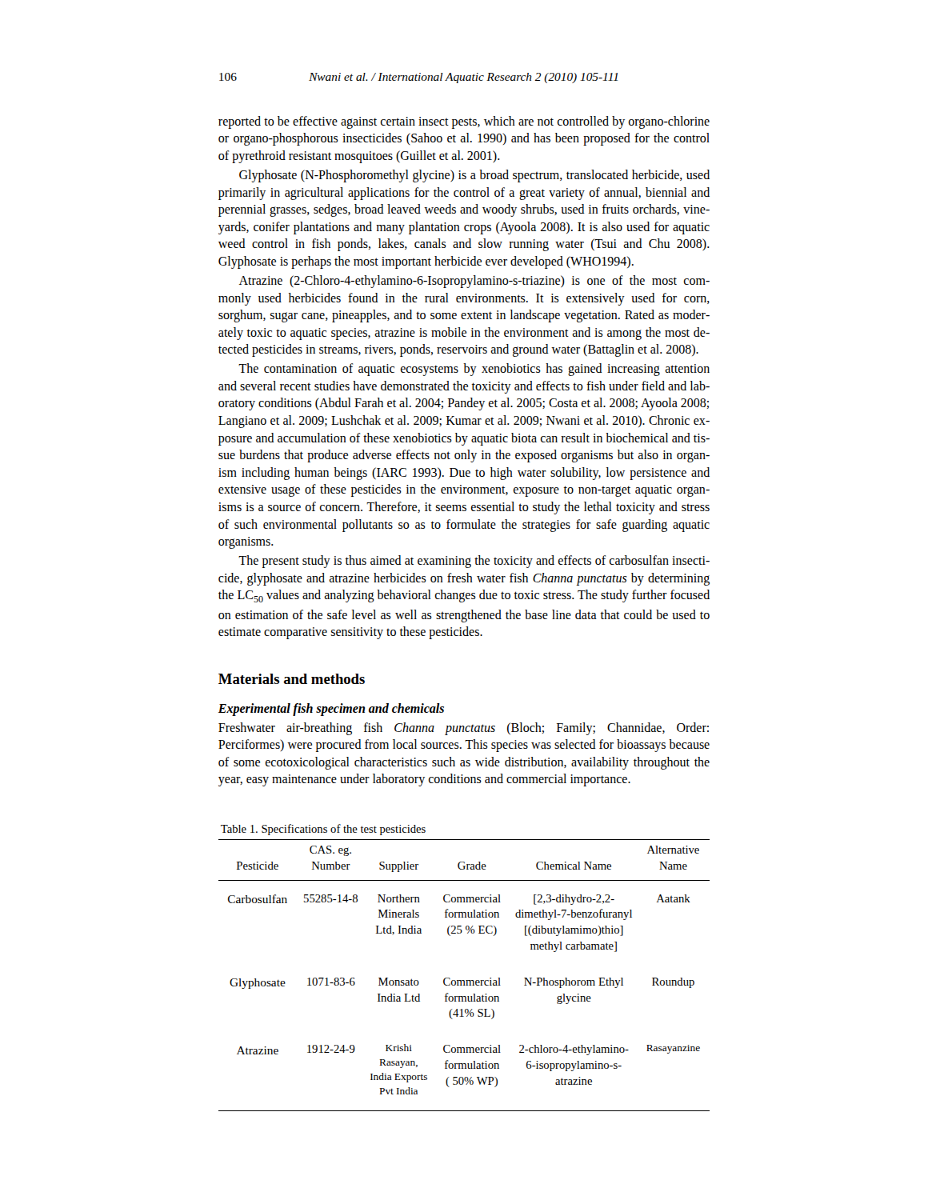106 Nwani et al. / International Aquatic Research 2 (2010) 105-111
reported to be effective against certain insect pests, which are not controlled by organo-chlorine or organo-phosphorous insecticides (Sahoo et al. 1990) and has been proposed for the control of pyrethroid resistant mosquitoes (Guillet et al. 2001).
Glyphosate (N-Phosphoromethyl glycine) is a broad spectrum, translocated herbicide, used primarily in agricultural applications for the control of a great variety of annual, biennial and perennial grasses, sedges, broad leaved weeds and woody shrubs, used in fruits orchards, vineyards, conifer plantations and many plantation crops (Ayoola 2008). It is also used for aquatic weed control in fish ponds, lakes, canals and slow running water (Tsui and Chu 2008). Glyphosate is perhaps the most important herbicide ever developed (WHO1994).
Atrazine (2-Chloro-4-ethylamino-6-Isopropylamino-s-triazine) is one of the most commonly used herbicides found in the rural environments. It is extensively used for corn, sorghum, sugar cane, pineapples, and to some extent in landscape vegetation. Rated as moderately toxic to aquatic species, atrazine is mobile in the environment and is among the most detected pesticides in streams, rivers, ponds, reservoirs and ground water (Battaglin et al. 2008).
The contamination of aquatic ecosystems by xenobiotics has gained increasing attention and several recent studies have demonstrated the toxicity and effects to fish under field and laboratory conditions (Abdul Farah et al. 2004; Pandey et al. 2005; Costa et al. 2008; Ayoola 2008; Langiano et al. 2009; Lushchak et al. 2009; Kumar et al. 2009; Nwani et al. 2010). Chronic exposure and accumulation of these xenobiotics by aquatic biota can result in biochemical and tissue burdens that produce adverse effects not only in the exposed organisms but also in organism including human beings (IARC 1993). Due to high water solubility, low persistence and extensive usage of these pesticides in the environment, exposure to non-target aquatic organisms is a source of concern. Therefore, it seems essential to study the lethal toxicity and stress of such environmental pollutants so as to formulate the strategies for safe guarding aquatic organisms.
The present study is thus aimed at examining the toxicity and effects of carbosulfan insecticide, glyphosate and atrazine herbicides on fresh water fish Channa punctatus by determining the LC50 values and analyzing behavioral changes due to toxic stress. The study further focused on estimation of the safe level as well as strengthened the base line data that could be used to estimate comparative sensitivity to these pesticides.
Materials and methods
Experimental fish specimen and chemicals
Freshwater air-breathing fish Channa punctatus (Bloch; Family; Channidae, Order: Perciformes) were procured from local sources. This species was selected for bioassays because of some ecotoxicological characteristics such as wide distribution, availability throughout the year, easy maintenance under laboratory conditions and commercial importance.
Table 1. Specifications of the test pesticides
| Pesticide | CAS. eg. Number | Supplier | Grade | Chemical Name | Alternative Name |
| --- | --- | --- | --- | --- | --- |
| Carbosulfan | 55285-14-8 | Northern Minerals Ltd, India | Commercial formulation (25 % EC) | [2,3-dihydro-2,2-dimethyl-7-benzofuranyl [(dibutylamimo)thio] methyl carbamate] | Aatank |
| Glyphosate | 1071-83-6 | Monsato India Ltd | Commercial formulation (41% SL) | N-Phosphorom Ethyl glycine | Roundup |
| Atrazine | 1912-24-9 | Krishi Rasayan, India Exports Pvt India | Commercial formulation ( 50% WP) | 2-chloro-4-ethylamino-6-isopropylamino-s-atrazine | Rasayanzine |